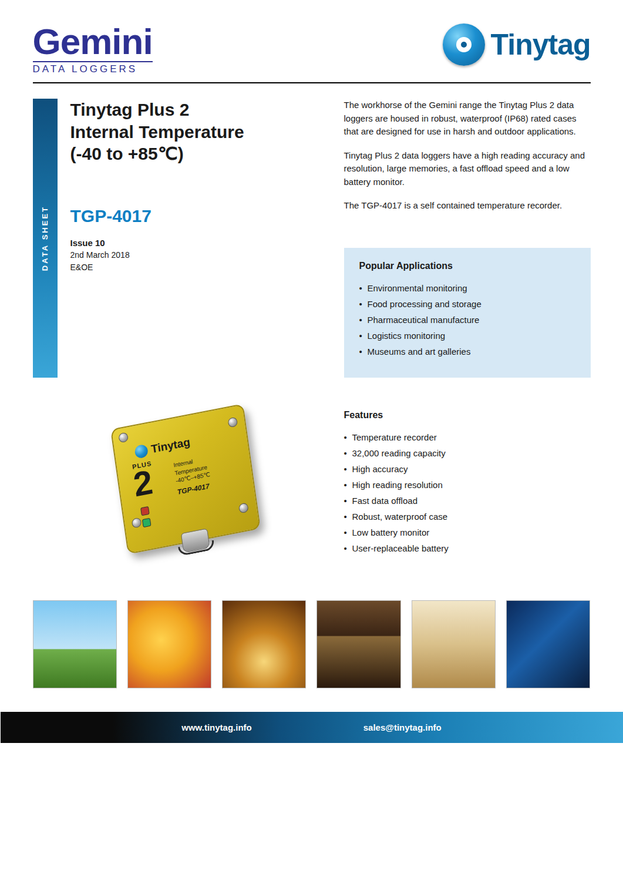Gemini
DATA LOGGERS
Tinytag
DATA SHEET
Tinytag Plus 2
Internal Temperature
(-40 to +85℃)
TGP-4017
Issue 10
2nd March 2018
E&OE
The workhorse of the Gemini range the Tinytag Plus 2 data loggers are housed in robust, waterproof (IP68) rated cases that are designed for use in harsh and outdoor applications.
Tinytag Plus 2 data loggers have a high reading accuracy and resolution, large memories, a fast offload speed and a low battery monitor.
The TGP-4017 is a self contained temperature recorder.
Popular Applications
Environmental monitoring
Food processing and storage
Pharmaceutical manufacture
Logistics monitoring
Museums and art galleries
Tinytag
PLUS
2
Internal
Temperature
-40℃–+85℃
TGP-4017
Features
Temperature recorder
32,000 reading capacity
High accuracy
High reading resolution
Fast data offload
Robust, waterproof case
Low battery monitor
User-replaceable battery
www.tinytag.info sales@tinytag.info